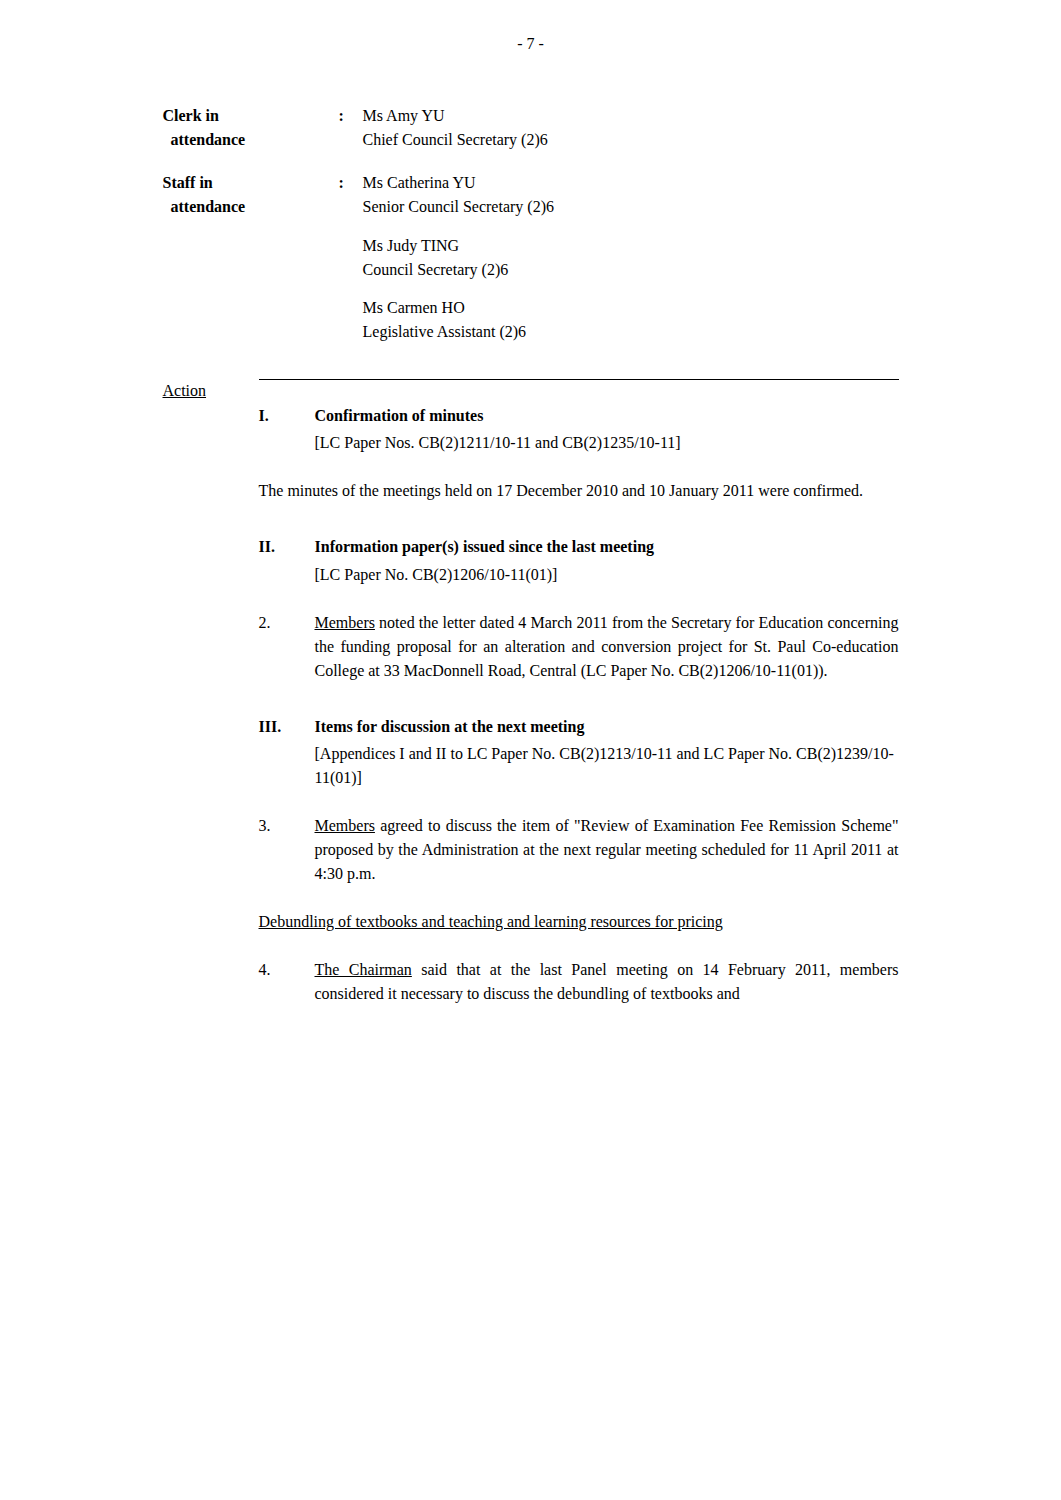- 7 -
| Clerk in attendance | : | Ms Amy YU Chief Council Secretary (2)6 |
| Staff in attendance | : | Ms Catherina YU Senior Council Secretary (2)6 Ms Judy TING Council Secretary (2)6 Ms Carmen HO Legislative Assistant (2)6 |
Action
I.
Confirmation of minutes
[LC Paper Nos. CB(2)1211/10-11 and CB(2)1235/10-11]
The minutes of the meetings held on 17 December 2010 and 10 January 2011 were confirmed.
II.
Information paper(s) issued since the last meeting
[LC Paper No. CB(2)1206/10-11(01)]
2.
Members noted the letter dated 4 March 2011 from the Secretary for Education concerning the funding proposal for an alteration and conversion project for St. Paul Co-education College at 33 MacDonnell Road, Central (LC Paper No. CB(2)1206/10-11(01)).
III.
Items for discussion at the next meeting
[Appendices I and II to LC Paper No. CB(2)1213/10-11 and LC Paper No. CB(2)1239/10-11(01)]
3.
Members agreed to discuss the item of "Review of Examination Fee Remission Scheme" proposed by the Administration at the next regular meeting scheduled for 11 April 2011 at 4:30 p.m.
Debundling of textbooks and teaching and learning resources for pricing
4.
The Chairman said that at the last Panel meeting on 14 February 2011, members considered it necessary to discuss the debundling of textbooks and